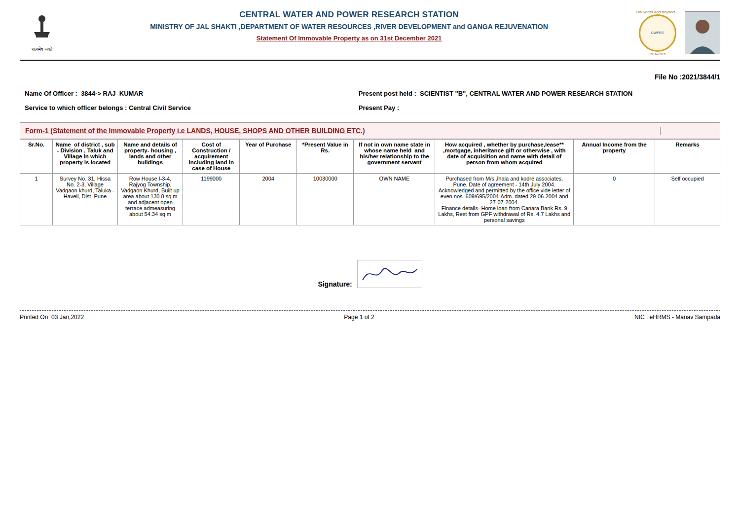सत्यमेव जयते
CENTRAL WATER AND POWER RESEARCH STATION
MINISTRY OF JAL SHAKTI ,DEPARTMENT OF WATER RESOURCES ,RIVER DEVELOPMENT and GANGA REJUVENATION
Statement Of Immovable Property as on 31st December 2021
100 years and beyond ...
CWPRS
1916-2016
File No :2021/3844/1
Name Of Officer : 3844-> RAJ KUMAR
Present post held : SCIENTIST "B", CENTRAL WATER AND POWER RESEARCH STATION
Service to which officer belongs : Central Civil Service
Present Pay :
Form-1 (Statement of the Immovable Property i.e LANDS, HOUSE, SHOPS AND OTHER BUILDING ETC.)
| Sr.No. | Name of district , sub - Division , Taluk and Village in which property is located | Name and details of property- housing , lands and other buildings | Cost of Construction / acquirement including land in case of House | Year of Purchase | *Present Value in Rs. | If not in own name state in whose name held and his/her relationship to the government servant | How acquired , whether by purchase,lease** ,mortgage, inheritance gift or otherwise , with date of acquisition and name with detail of person from whom acquired | Annual Income from the property | Remarks |
| --- | --- | --- | --- | --- | --- | --- | --- | --- | --- |
| 1 | Survey No. 31, Hissa No. 2-3, Village Vadgaon khurd, Taluka - Haveli, Dist. Pune | Row House I-3-4, Rajyog Township, Vadgaon Khurd, Built up area about 130.8 sq m and adjacent open terrace admeasuring about 54.34 sq m | 1199000 | 2004 | 10030000 | OWN NAME | Purchased from M/s Jhala and kodre associates, Pune. Date of agreement - 14th July 2004. Acknowledged and permitted by the office vide letter of even nos. 609/695/2004-Adm. dated 29-06-2004 and 27-07-2004. Finance details- Home loan from Canara Bank Rs. 9 Lakhs, Rest from GPF withdrawal of Rs. 4.7 Lakhs and personal savings | 0 | Self occupied |
Signature:
Printed On 03 Jan,2022
Page 1 of 2
NIC : eHRMS - Manav Sampada